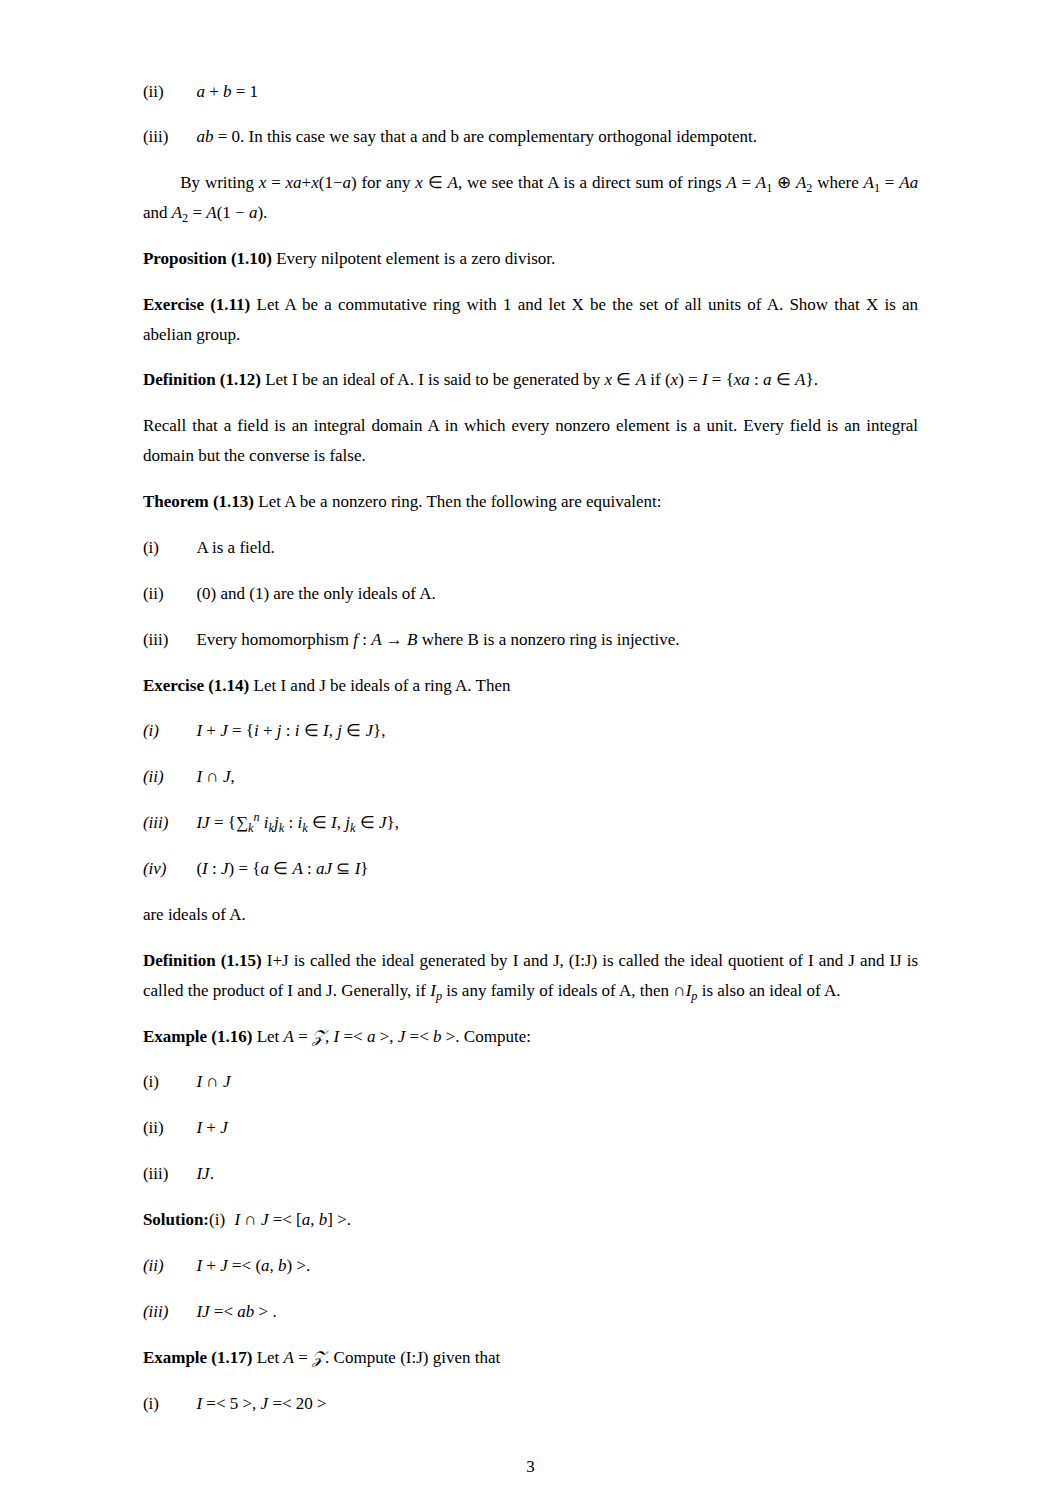(ii) a + b = 1
(iii) ab = 0. In this case we say that a and b are complementary orthogonal idempotent.
By writing x = xa+x(1−a) for any x ∈ A, we see that A is a direct sum of rings A = A1 ⊕ A2 where A1 = Aa and A2 = A(1 − a).
Proposition (1.10) Every nilpotent element is a zero divisor.
Exercise (1.11) Let A be a commutative ring with 1 and let X be the set of all units of A. Show that X is an abelian group.
Definition (1.12) Let I be an ideal of A. I is said to be generated by x ∈ A if (x) = I = {xa : a ∈ A}.
Recall that a field is an integral domain A in which every nonzero element is a unit. Every field is an integral domain but the converse is false.
Theorem (1.13) Let A be a nonzero ring. Then the following are equivalent:
(i) A is a field.
(ii) (0) and (1) are the only ideals of A.
(iii) Every homomorphism f : A → B where B is a nonzero ring is injective.
Exercise (1.14) Let I and J be ideals of a ring A. Then
(i) I + J = {i + j : i ∈ I, j ∈ J},
(ii) I ∩ J,
(iii) IJ = {∑kn ikjk : ik ∈ I, jk ∈ J},
(iv) (I : J) = {a ∈ A : aJ ⊆ I}
are ideals of A.
Definition (1.15) I+J is called the ideal generated by I and J, (I:J) is called the ideal quotient of I and J and IJ is called the product of I and J. Generally, if Ip is any family of ideals of A, then ∩Ip is also an ideal of A.
Example (1.16) Let A = 𝒵, I =< a >, J =< b >. Compute:
(i) I ∩ J
(ii) I + J
(iii) IJ.
Solution:(i) I ∩ J =< [a, b] >.
(ii) I + J =< (a, b) >.
(iii) IJ =< ab > .
Example (1.17) Let A = 𝒵. Compute (I:J) given that
(i) I =< 5 >, J =< 20 >
3